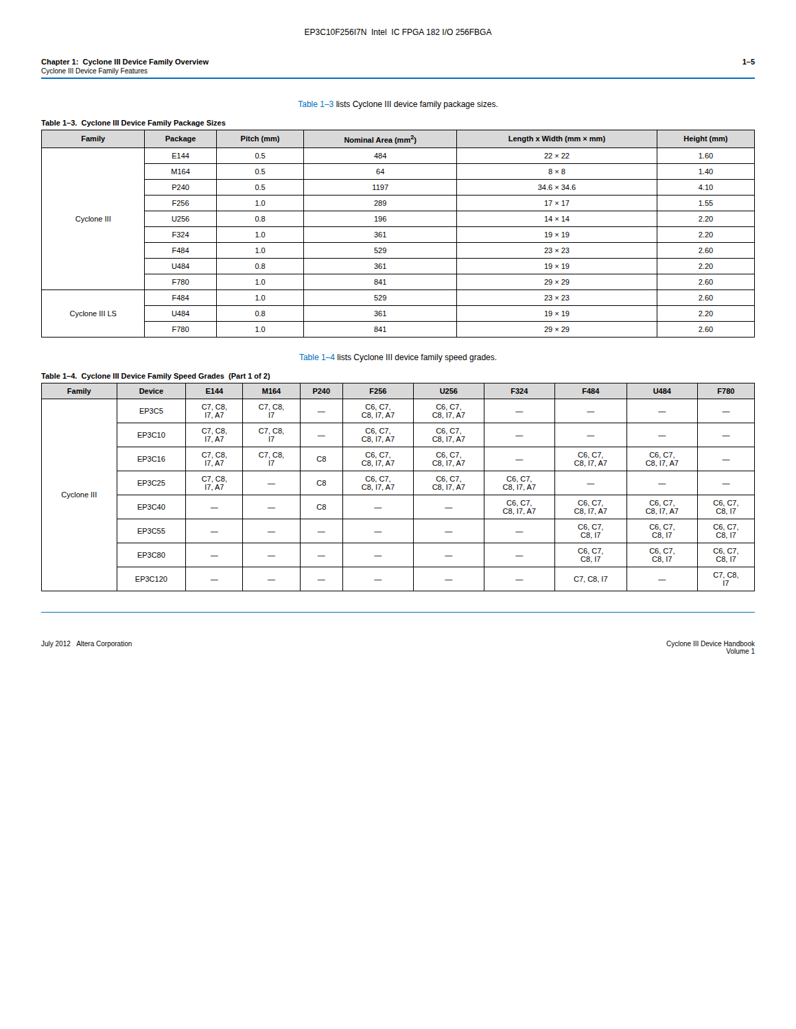EP3C10F256I7N Intel IC FPGA 182 I/O 256FBGA
Chapter 1: Cyclone III Device Family Overview 1–5
Cyclone III Device Family Features
Table 1–3 lists Cyclone III device family package sizes.
Table 1–3. Cyclone III Device Family Package Sizes
| Family | Package | Pitch (mm) | Nominal Area (mm 2 ) | Length x Width (mm × mm) | Height (mm) |
| --- | --- | --- | --- | --- | --- |
| Cyclone III | E144 | 0.5 | 484 | 22 × 22 | 1.60 |
| M164 | 0.5 | 64 | 8 × 8 | 1.40 |
| P240 | 0.5 | 1197 | 34.6 × 34.6 | 4.10 |
| F256 | 1.0 | 289 | 17 × 17 | 1.55 |
| U256 | 0.8 | 196 | 14 × 14 | 2.20 |
| F324 | 1.0 | 361 | 19 × 19 | 2.20 |
| F484 | 1.0 | 529 | 23 × 23 | 2.60 |
| U484 | 0.8 | 361 | 19 × 19 | 2.20 |
| F780 | 1.0 | 841 | 29 × 29 | 2.60 |
| Cyclone III LS | F484 | 1.0 | 529 | 23 × 23 | 2.60 |
| U484 | 0.8 | 361 | 19 × 19 | 2.20 |
| F780 | 1.0 | 841 | 29 × 29 | 2.60 |
Table 1–4 lists Cyclone III device family speed grades.
Table 1–4. Cyclone III Device Family Speed Grades (Part 1 of 2)
| Family | Device | E144 | M164 | P240 | F256 | U256 | F324 | F484 | U484 | F780 |
| --- | --- | --- | --- | --- | --- | --- | --- | --- | --- | --- |
| Cyclone III | EP3C5 | C7, C8, I7, A7 | C7, C8, I7 | — | C6, C7, C8, I7, A7 | C6, C7, C8, I7, A7 | — | — | — | — |
| EP3C10 | C7, C8, I7, A7 | C7, C8, I7 | — | C6, C7, C8, I7, A7 | C6, C7, C8, I7, A7 | — | — | — | — |
| EP3C16 | C7, C8, I7, A7 | C7, C8, I7 | C8 | C6, C7, C8, I7, A7 | C6, C7, C8, I7, A7 | — | C6, C7, C8, I7, A7 | C6, C7, C8, I7, A7 | — |
| EP3C25 | C7, C8, I7, A7 | — | C8 | C6, C7, C8, I7, A7 | C6, C7, C8, I7, A7 | C6, C7, C8, I7, A7 | — | — | — |
| EP3C40 | — | — | C8 | — | — | C6, C7, C8, I7, A7 | C6, C7, C8, I7, A7 | C6, C7, C8, I7, A7 | C6, C7, C8, I7 |
| EP3C55 | — | — | — | — | — | — | C6, C7, C8, I7 | C6, C7, C8, I7 | C6, C7, C8, I7 |
| EP3C80 | — | — | — | — | — | — | C6, C7, C8, I7 | C6, C7, C8, I7 | C6, C7, C8, I7 |
| EP3C120 | — | — | — | — | — | — | C7, C8, I7 | — | C7, C8, I7 |
July 2012 Altera Corporation
Cyclone III Device Handbook
Volume 1